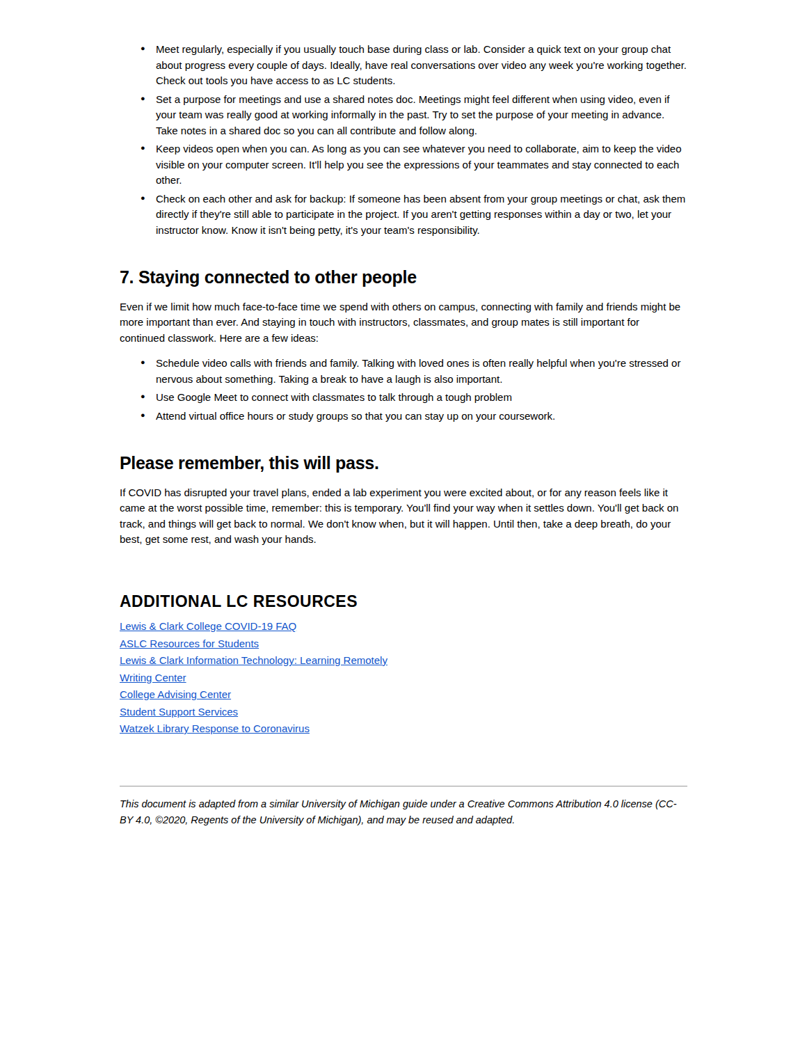Meet regularly, especially if you usually touch base during class or lab. Consider a quick text on your group chat about progress every couple of days. Ideally, have real conversations over video any week you're working together. Check out tools you have access to as LC students.
Set a purpose for meetings and use a shared notes doc. Meetings might feel different when using video, even if your team was really good at working informally in the past. Try to set the purpose of your meeting in advance. Take notes in a shared doc so you can all contribute and follow along.
Keep videos open when you can. As long as you can see whatever you need to collaborate, aim to keep the video visible on your computer screen. It'll help you see the expressions of your teammates and stay connected to each other.
Check on each other and ask for backup: If someone has been absent from your group meetings or chat, ask them directly if they're still able to participate in the project. If you aren't getting responses within a day or two, let your instructor know. Know it isn't being petty, it's your team's responsibility.
7. Staying connected to other people
Even if we limit how much face-to-face time we spend with others on campus, connecting with family and friends might be more important than ever. And staying in touch with instructors, classmates, and group mates is still important for continued classwork. Here are a few ideas:
Schedule video calls with friends and family. Talking with loved ones is often really helpful when you're stressed or nervous about something. Taking a break to have a laugh is also important.
Use Google Meet to connect with classmates to talk through a tough problem
Attend virtual office hours or study groups so that you can stay up on your coursework.
Please remember, this will pass.
If COVID has disrupted your travel plans, ended a lab experiment you were excited about, or for any reason feels like it came at the worst possible time, remember: this is temporary. You'll find your way when it settles down. You'll get back on track, and things will get back to normal. We don't know when, but it will happen. Until then, take a deep breath, do your best, get some rest, and wash your hands.
ADDITIONAL LC RESOURCES
Lewis & Clark College COVID-19 FAQ ASLC Resources for Students Lewis & Clark Information Technology: Learning Remotely Writing Center College Advising Center Student Support Services Watzek Library Response to Coronavirus
This document is adapted from a similar University of Michigan guide under a Creative Commons Attribution 4.0 license (CC-BY 4.0, ©2020, Regents of the University of Michigan), and may be reused and adapted.